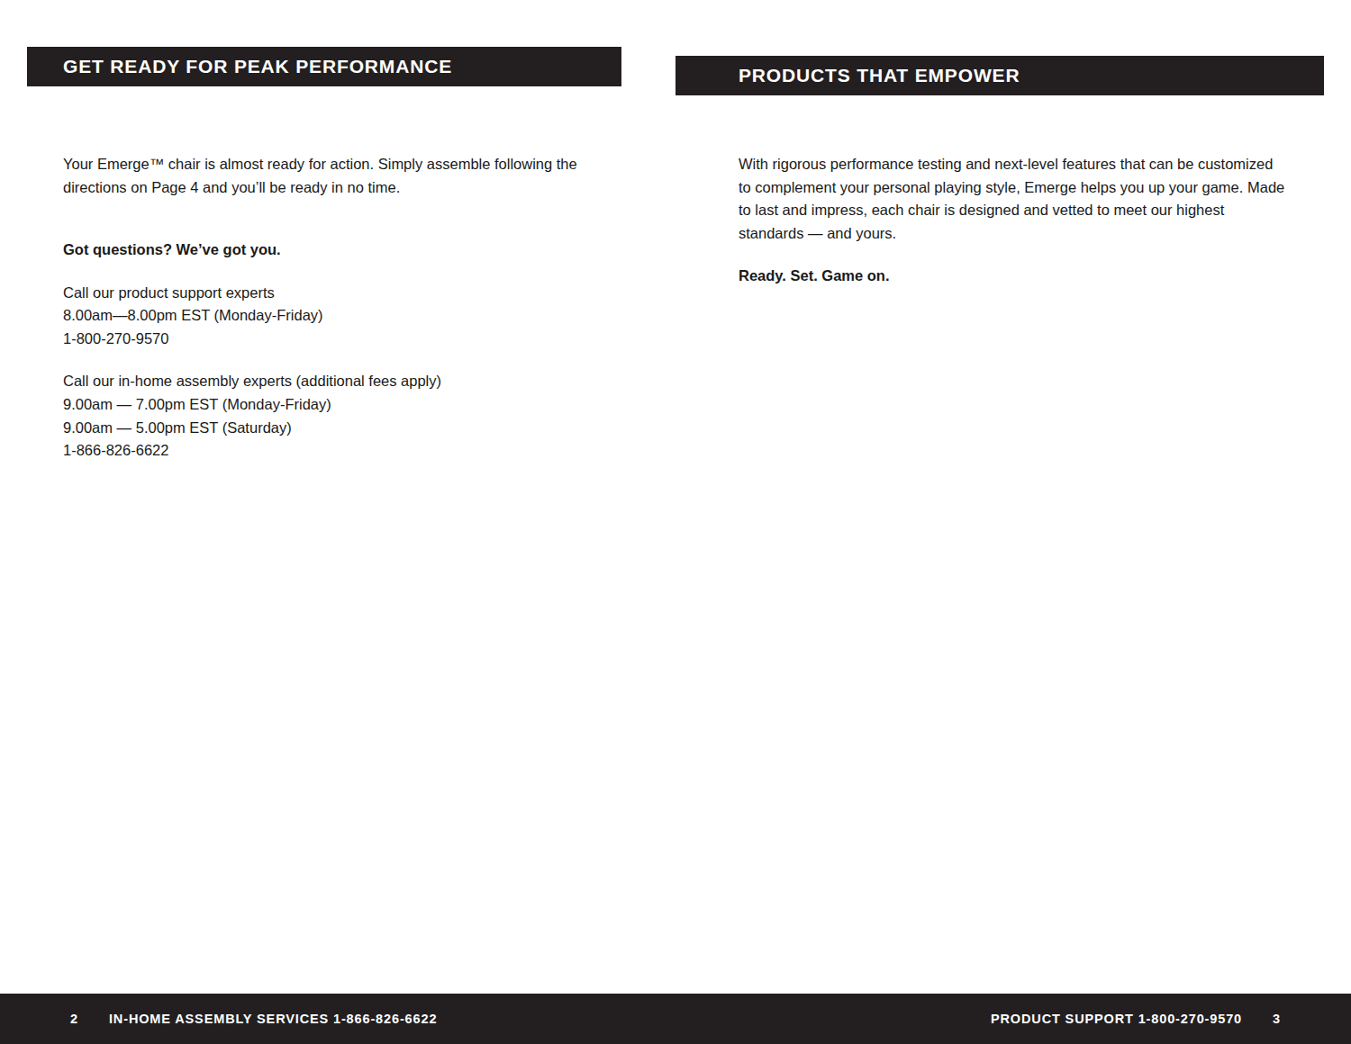Get Ready for Peak Performance
Your Emerge™ chair is almost ready for action. Simply assemble following the directions on Page 4 and you’ll be ready in no time.
Got questions? We’ve got you.
Call our product support experts
8.00am—8.00pm EST (Monday-Friday)
1-800-270-9570
Call our in-home assembly experts (additional fees apply)
9.00am — 7.00pm EST (Monday-Friday)
9.00am — 5.00pm EST (Saturday)
1-866-826-6622
Products That Empower
With rigorous performance testing and next-level features that can be customized to complement your personal playing style, Emerge helps you up your game. Made to last and impress, each chair is designed and vetted to meet our highest standards — and yours.
Ready. Set. Game on.
2 IN-HOME ASSEMBLY SERVICES 1-866-826-6622
PRODUCT SUPPORT 1-800-270-95703